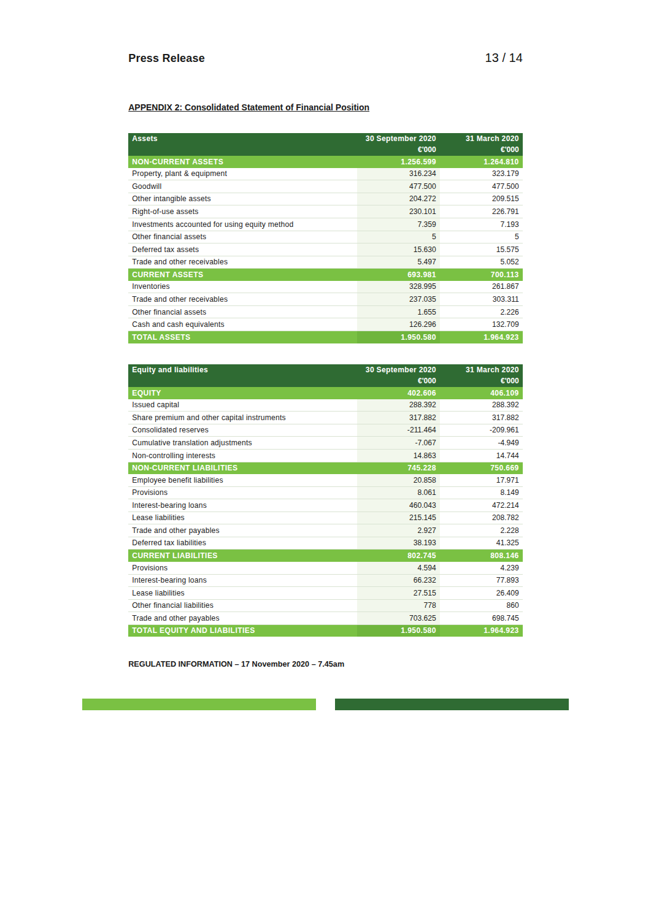Press Release
13 / 14
APPENDIX 2: Consolidated Statement of Financial Position
| Assets | 30 September 2020 | 31 March 2020 |
| --- | --- | --- |
| | €'000 | €'000 |
| NON-CURRENT ASSETS | 1.256.599 | 1.264.810 |
| Property, plant & equipment | 316.234 | 323.179 |
| Goodwill | 477.500 | 477.500 |
| Other intangible assets | 204.272 | 209.515 |
| Right-of-use assets | 230.101 | 226.791 |
| Investments accounted for using equity method | 7.359 | 7.193 |
| Other financial assets | 5 | 5 |
| Deferred tax assets | 15.630 | 15.575 |
| Trade and other receivables | 5.497 | 5.052 |
| CURRENT ASSETS | 693.981 | 700.113 |
| Inventories | 328.995 | 261.867 |
| Trade and other receivables | 237.035 | 303.311 |
| Other financial assets | 1.655 | 2.226 |
| Cash and cash equivalents | 126.296 | 132.709 |
| TOTAL ASSETS | 1.950.580 | 1.964.923 |
| Equity and liabilities | 30 September 2020 | 31 March 2020 |
| --- | --- | --- |
| | €'000 | €'000 |
| EQUITY | 402.606 | 406.109 |
| Issued capital | 288.392 | 288.392 |
| Share premium and other capital instruments | 317.882 | 317.882 |
| Consolidated reserves | -211.464 | -209.961 |
| Cumulative translation adjustments | -7.067 | -4.949 |
| Non-controlling interests | 14.863 | 14.744 |
| NON-CURRENT LIABILITIES | 745.228 | 750.669 |
| Employee benefit liabilities | 20.858 | 17.971 |
| Provisions | 8.061 | 8.149 |
| Interest-bearing loans | 460.043 | 472.214 |
| Lease liabilities | 215.145 | 208.782 |
| Trade and other payables | 2.927 | 2.228 |
| Deferred tax liabilities | 38.193 | 41.325 |
| CURRENT LIABILITIES | 802.745 | 808.146 |
| Provisions | 4.594 | 4.239 |
| Interest-bearing loans | 66.232 | 77.893 |
| Lease liabilities | 27.515 | 26.409 |
| Other financial liabilities | 778 | 860 |
| Trade and other payables | 703.625 | 698.745 |
| TOTAL EQUITY AND LIABILITIES | 1.950.580 | 1.964.923 |
REGULATED INFORMATION – 17 November 2020 – 7.45am